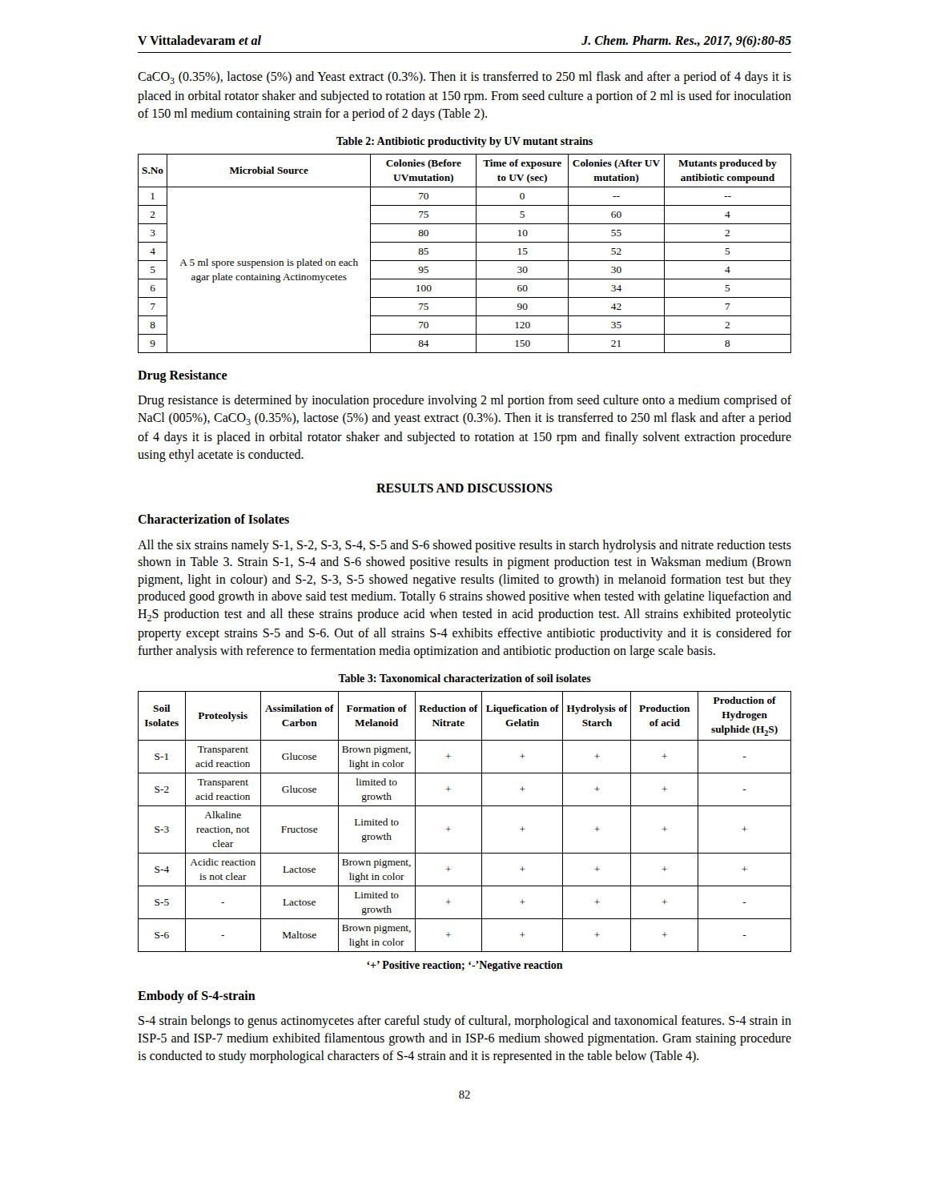V Vittaladevaram et al
J. Chem. Pharm. Res., 2017, 9(6):80-85
CaCO3 (0.35%), lactose (5%) and Yeast extract (0.3%). Then it is transferred to 250 ml flask and after a period of 4 days it is placed in orbital rotator shaker and subjected to rotation at 150 rpm. From seed culture a portion of 2 ml is used for inoculation of 150 ml medium containing strain for a period of 2 days (Table 2).
Table 2: Antibiotic productivity by UV mutant strains
| S.No | Microbial Source | Colonies (Before UVmutation) | Time of exposure to UV (sec) | Colonies (After UV mutation) | Mutants produced by antibiotic compound |
| --- | --- | --- | --- | --- | --- |
| 1 | A 5 ml spore suspension is plated on each agar plate containing Actinomycetes | 70 | 0 | -- | -- |
| 2 | 75 | 5 | 60 | 4 |
| 3 | 80 | 10 | 55 | 2 |
| 4 | 85 | 15 | 52 | 5 |
| 5 | 95 | 30 | 30 | 4 |
| 6 | 100 | 60 | 34 | 5 |
| 7 | 75 | 90 | 42 | 7 |
| 8 | 70 | 120 | 35 | 2 |
| 9 | 84 | 150 | 21 | 8 |
Drug Resistance
Drug resistance is determined by inoculation procedure involving 2 ml portion from seed culture onto a medium comprised of NaCl (005%), CaCO3 (0.35%), lactose (5%) and yeast extract (0.3%). Then it is transferred to 250 ml flask and after a period of 4 days it is placed in orbital rotator shaker and subjected to rotation at 150 rpm and finally solvent extraction procedure using ethyl acetate is conducted.
RESULTS AND DISCUSSIONS
Characterization of Isolates
All the six strains namely S-1, S-2, S-3, S-4, S-5 and S-6 showed positive results in starch hydrolysis and nitrate reduction tests shown in Table 3. Strain S-1, S-4 and S-6 showed positive results in pigment production test in Waksman medium (Brown pigment, light in colour) and S-2, S-3, S-5 showed negative results (limited to growth) in melanoid formation test but they produced good growth in above said test medium. Totally 6 strains showed positive when tested with gelatine liquefaction and H2S production test and all these strains produce acid when tested in acid production test. All strains exhibited proteolytic property except strains S-5 and S-6. Out of all strains S-4 exhibits effective antibiotic productivity and it is considered for further analysis with reference to fermentation media optimization and antibiotic production on large scale basis.
Table 3: Taxonomical characterization of soil isolates
| Soil Isolates | Proteolysis | Assimilation of Carbon | Formation of Melanoid | Reduction of Nitrate | Liquefication of Gelatin | Hydrolysis of Starch | Production of acid | Production of Hydrogen sulphide (H 2 S) |
| --- | --- | --- | --- | --- | --- | --- | --- | --- |
| S-1 | Transparent acid reaction | Glucose | Brown pigment, light in color | + | + | + | + | - |
| S-2 | Transparent acid reaction | Glucose | limited to growth | + | + | + | + | - |
| S-3 | Alkaline reaction, not clear | Fructose | Limited to growth | + | + | + | + | + |
| S-4 | Acidic reaction is not clear | Lactose | Brown pigment, light in color | + | + | + | + | + |
| S-5 | - | Lactose | Limited to growth | + | + | + | + | - |
| S-6 | - | Maltose | Brown pigment, light in color | + | + | + | + | - |
‘+’ Positive reaction; ‘-’Negative reaction
Embody of S-4-strain
S-4 strain belongs to genus actinomycetes after careful study of cultural, morphological and taxonomical features. S-4 strain in ISP-5 and ISP-7 medium exhibited filamentous growth and in ISP-6 medium showed pigmentation. Gram staining procedure is conducted to study morphological characters of S-4 strain and it is represented in the table below (Table 4).
82